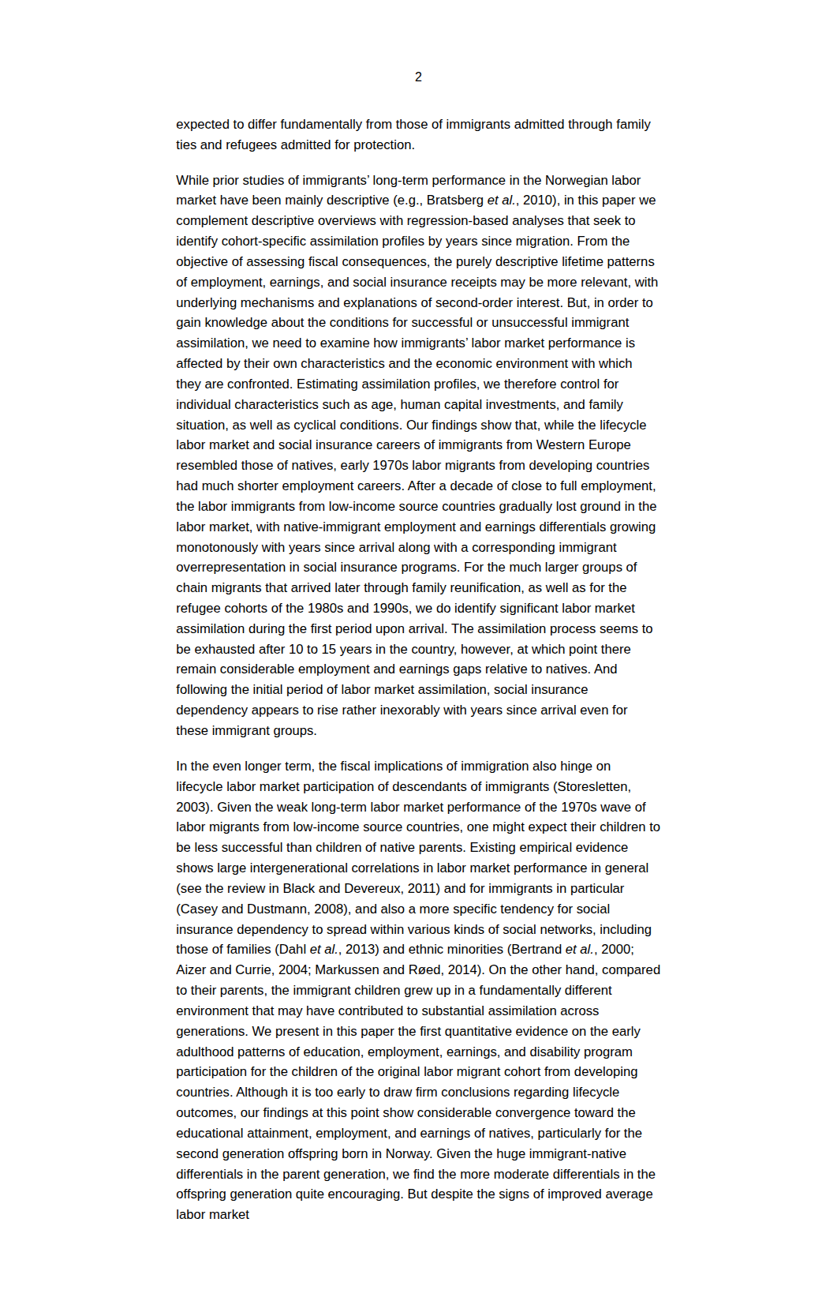2
expected to differ fundamentally from those of immigrants admitted through family ties and refugees admitted for protection.
While prior studies of immigrants’ long-term performance in the Norwegian labor market have been mainly descriptive (e.g., Bratsberg et al., 2010), in this paper we complement descriptive overviews with regression-based analyses that seek to identify cohort-specific assimilation profiles by years since migration. From the objective of assessing fiscal consequences, the purely descriptive lifetime patterns of employment, earnings, and social insurance receipts may be more relevant, with underlying mechanisms and explanations of second-order interest. But, in order to gain knowledge about the conditions for successful or unsuccessful immigrant assimilation, we need to examine how immigrants’ labor market performance is affected by their own characteristics and the economic environment with which they are confronted. Estimating assimilation profiles, we therefore control for individual characteristics such as age, human capital investments, and family situation, as well as cyclical conditions. Our findings show that, while the lifecycle labor market and social insurance careers of immigrants from Western Europe resembled those of natives, early 1970s labor migrants from developing countries had much shorter employment careers. After a decade of close to full employment, the labor immigrants from low-income source countries gradually lost ground in the labor market, with native-immigrant employment and earnings differentials growing monotonously with years since arrival along with a corresponding immigrant overrepresentation in social insurance programs. For the much larger groups of chain migrants that arrived later through family reunification, as well as for the refugee cohorts of the 1980s and 1990s, we do identify significant labor market assimilation during the first period upon arrival. The assimilation process seems to be exhausted after 10 to 15 years in the country, however, at which point there remain considerable employment and earnings gaps relative to natives. And following the initial period of labor market assimilation, social insurance dependency appears to rise rather inexorably with years since arrival even for these immigrant groups.
In the even longer term, the fiscal implications of immigration also hinge on lifecycle labor market participation of descendants of immigrants (Storesletten, 2003). Given the weak long-term labor market performance of the 1970s wave of labor migrants from low-income source countries, one might expect their children to be less successful than children of native parents. Existing empirical evidence shows large intergenerational correlations in labor market performance in general (see the review in Black and Devereux, 2011) and for immigrants in particular (Casey and Dustmann, 2008), and also a more specific tendency for social insurance dependency to spread within various kinds of social networks, including those of families (Dahl et al., 2013) and ethnic minorities (Bertrand et al., 2000; Aizer and Currie, 2004; Markussen and Røed, 2014). On the other hand, compared to their parents, the immigrant children grew up in a fundamentally different environment that may have contributed to substantial assimilation across generations. We present in this paper the first quantitative evidence on the early adulthood patterns of education, employment, earnings, and disability program participation for the children of the original labor migrant cohort from developing countries. Although it is too early to draw firm conclusions regarding lifecycle outcomes, our findings at this point show considerable convergence toward the educational attainment, employment, and earnings of natives, particularly for the second generation offspring born in Norway. Given the huge immigrant-native differentials in the parent generation, we find the more moderate differentials in the offspring generation quite encouraging. But despite the signs of improved average labor market